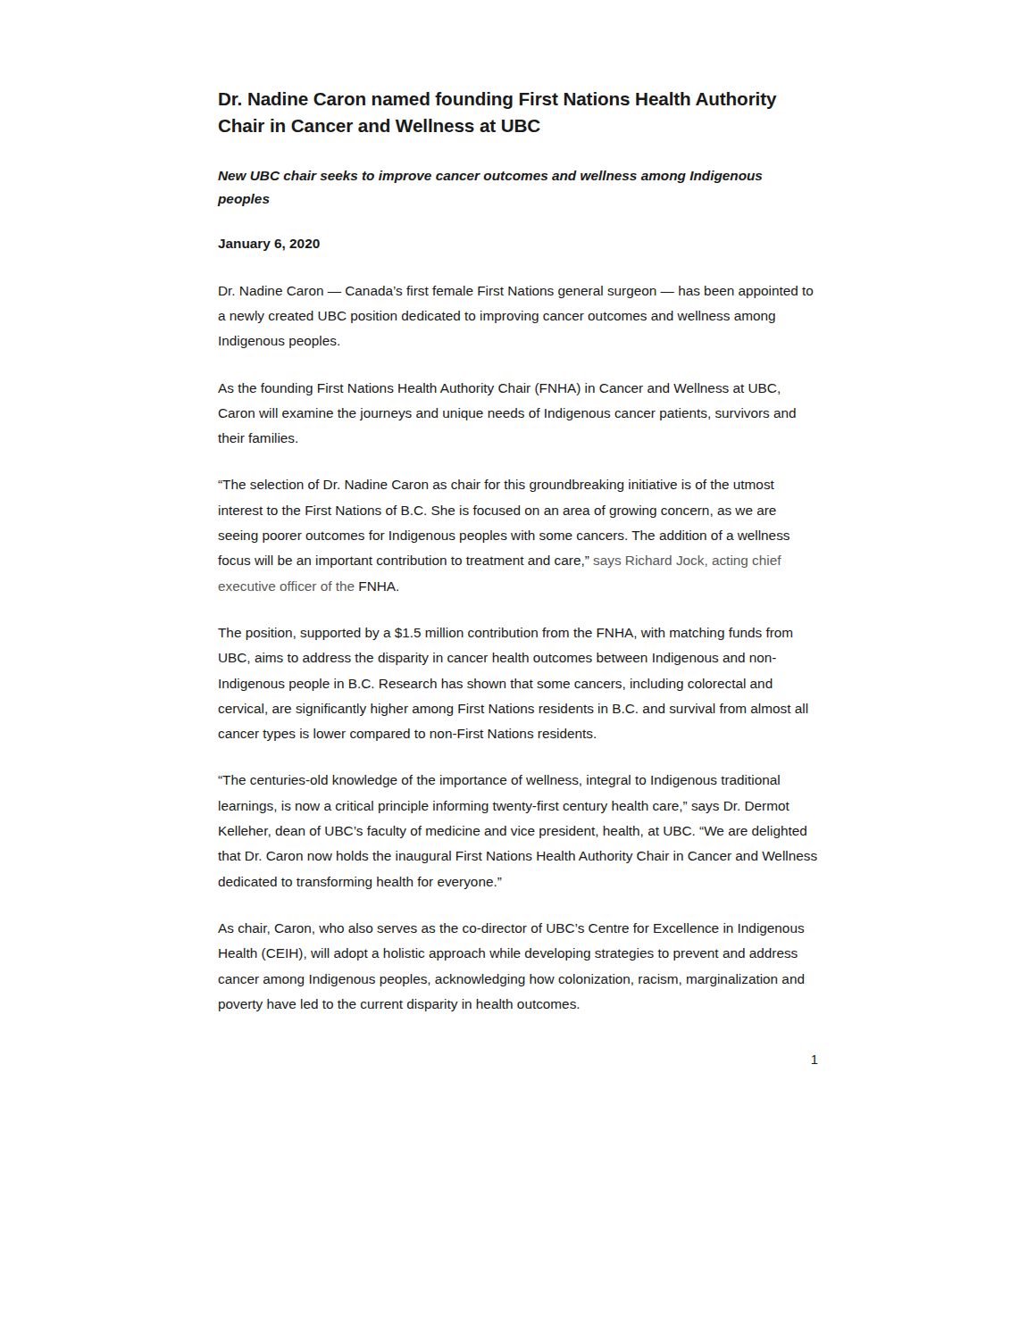Dr. Nadine Caron named founding First Nations Health Authority Chair in Cancer and Wellness at UBC
New UBC chair seeks to improve cancer outcomes and wellness among Indigenous peoples
January 6, 2020
Dr. Nadine Caron — Canada’s first female First Nations general surgeon — has been appointed to a newly created UBC position dedicated to improving cancer outcomes and wellness among Indigenous peoples.
As the founding First Nations Health Authority Chair (FNHA) in Cancer and Wellness at UBC, Caron will examine the journeys and unique needs of Indigenous cancer patients, survivors and their families.
“The selection of Dr. Nadine Caron as chair for this groundbreaking initiative is of the utmost interest to the First Nations of B.C. She is focused on an area of growing concern, as we are seeing poorer outcomes for Indigenous peoples with some cancers. The addition of a wellness focus will be an important contribution to treatment and care,” says Richard Jock, acting chief executive officer of the FNHA.
The position, supported by a $1.5 million contribution from the FNHA, with matching funds from UBC, aims to address the disparity in cancer health outcomes between Indigenous and non-Indigenous people in B.C. Research has shown that some cancers, including colorectal and cervical, are significantly higher among First Nations residents in B.C. and survival from almost all cancer types is lower compared to non-First Nations residents.
“The centuries-old knowledge of the importance of wellness, integral to Indigenous traditional learnings, is now a critical principle informing twenty-first century health care,” says Dr. Dermot Kelleher, dean of UBC’s faculty of medicine and vice president, health, at UBC. “We are delighted that Dr. Caron now holds the inaugural First Nations Health Authority Chair in Cancer and Wellness dedicated to transforming health for everyone.”
As chair, Caron, who also serves as the co-director of UBC’s Centre for Excellence in Indigenous Health (CEIH), will adopt a holistic approach while developing strategies to prevent and address cancer among Indigenous peoples, acknowledging how colonization, racism, marginalization and poverty have led to the current disparity in health outcomes.
1